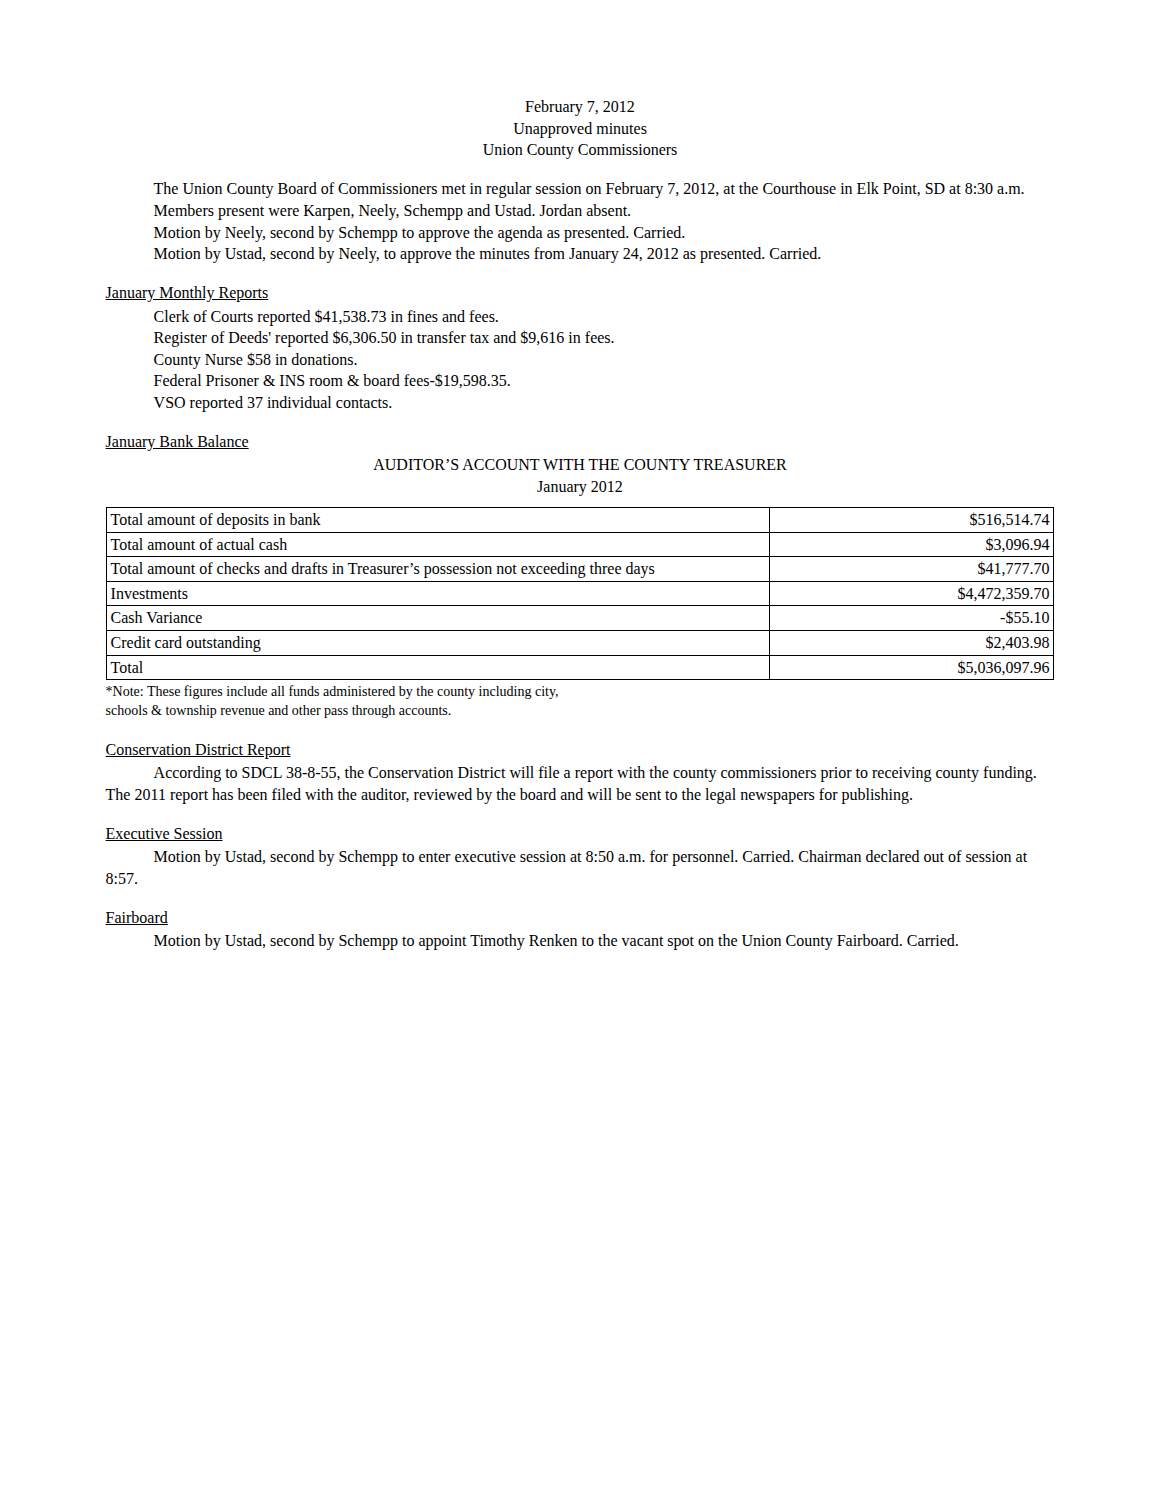February 7, 2012
Unapproved minutes
Union County Commissioners
The Union County Board of Commissioners met in regular session on February 7, 2012, at the Courthouse in Elk Point, SD at 8:30 a.m.
Members present were Karpen, Neely, Schempp and Ustad. Jordan absent.
Motion by Neely, second by Schempp to approve the agenda as presented. Carried.
Motion by Ustad, second by Neely, to approve the minutes from January 24, 2012 as presented. Carried.
January Monthly Reports
Clerk of Courts reported $41,538.73 in fines and fees.
Register of Deeds' reported $6,306.50 in transfer tax and $9,616 in fees.
County Nurse $58 in donations.
Federal Prisoner & INS room & board fees-$19,598.35.
VSO reported 37 individual contacts.
January Bank Balance
AUDITOR’S ACCOUNT WITH THE COUNTY TREASURER
January 2012
| Total amount of deposits in bank | $516,514.74 |
| Total amount of actual cash | $3,096.94 |
| Total amount of checks and drafts in Treasurer’s possession not exceeding three days | $41,777.70 |
| Investments | $4,472,359.70 |
| Cash Variance | -$55.10 |
| Credit card outstanding | $2,403.98 |
| Total | $5,036,097.96 |
*Note: These figures include all funds administered by the county including city,
schools & township revenue and other pass through accounts.
Conservation District Report
According to SDCL 38-8-55, the Conservation District will file a report with the county commissioners prior to receiving county funding. The 2011 report has been filed with the auditor, reviewed by the board and will be sent to the legal newspapers for publishing.
Executive Session
Motion by Ustad, second by Schempp to enter executive session at 8:50 a.m. for personnel. Carried. Chairman declared out of session at 8:57.
Fairboard
Motion by Ustad, second by Schempp to appoint Timothy Renken to the vacant spot on the Union County Fairboard. Carried.